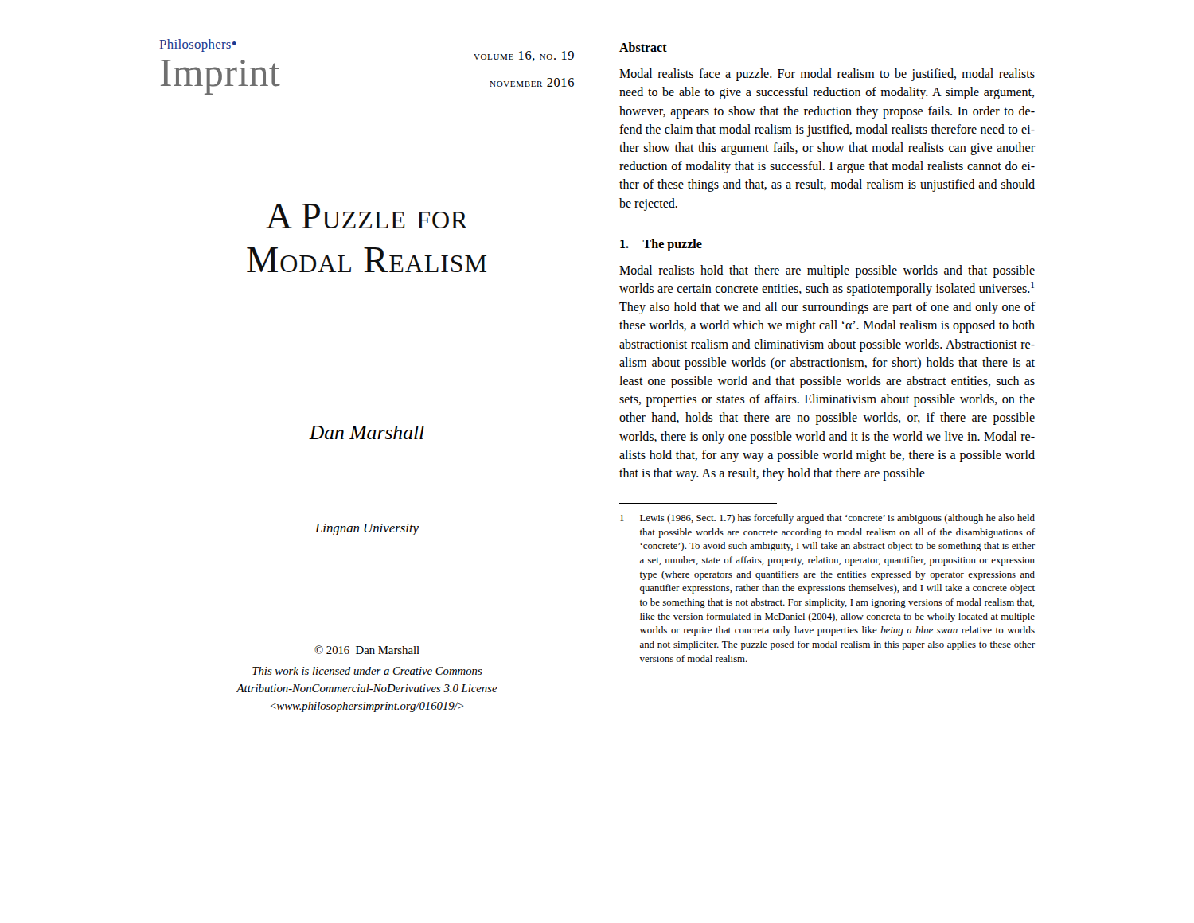Philosophers•
Imprint
volume 16, no. 19
november 2016
A Puzzle for
Modal Realism
Dan Marshall
Lingnan University
© 2016 Dan Marshall
This work is licensed under a Creative Commons
Attribution-NonCommercial-NoDerivatives 3.0 License
<www.philosophersimprint.org/016019/>
Abstract
Modal realists face a puzzle. For modal realism to be justified, modal realists need to be able to give a successful reduction of modality. A simple argument, however, appears to show that the reduction they propose fails. In order to defend the claim that modal realism is justified, modal realists therefore need to either show that this argument fails, or show that modal realists can give another reduction of modality that is successful. I argue that modal realists cannot do either of these things and that, as a result, modal realism is unjustified and should be rejected.
1. The puzzle
Modal realists hold that there are multiple possible worlds and that possible worlds are certain concrete entities, such as spatiotemporally isolated universes.1 They also hold that we and all our surroundings are part of one and only one of these worlds, a world which we might call ‘α’. Modal realism is opposed to both abstractionist realism and eliminativism about possible worlds. Abstractionist realism about possible worlds (or abstractionism, for short) holds that there is at least one possible world and that possible worlds are abstract entities, such as sets, properties or states of affairs. Eliminativism about possible worlds, on the other hand, holds that there are no possible worlds, or, if there are possible worlds, there is only one possible world and it is the world we live in. Modal realists hold that, for any way a possible world might be, there is a possible world that is that way. As a result, they hold that there are possible
1
Lewis (1986, Sect. 1.7) has forcefully argued that ‘concrete’ is ambiguous (although he also held that possible worlds are concrete according to modal realism on all of the disambiguations of ‘concrete’). To avoid such ambiguity, I will take an abstract object to be something that is either a set, number, state of affairs, property, relation, operator, quantifier, proposition or expression type (where operators and quantifiers are the entities expressed by operator expressions and quantifier expressions, rather than the expressions themselves), and I will take a concrete object to be something that is not abstract. For simplicity, I am ignoring versions of modal realism that, like the version formulated in McDaniel (2004), allow concreta to be wholly located at multiple worlds or require that concreta only have properties like being a blue swan relative to worlds and not simpliciter. The puzzle posed for modal realism in this paper also applies to these other versions of modal realism.